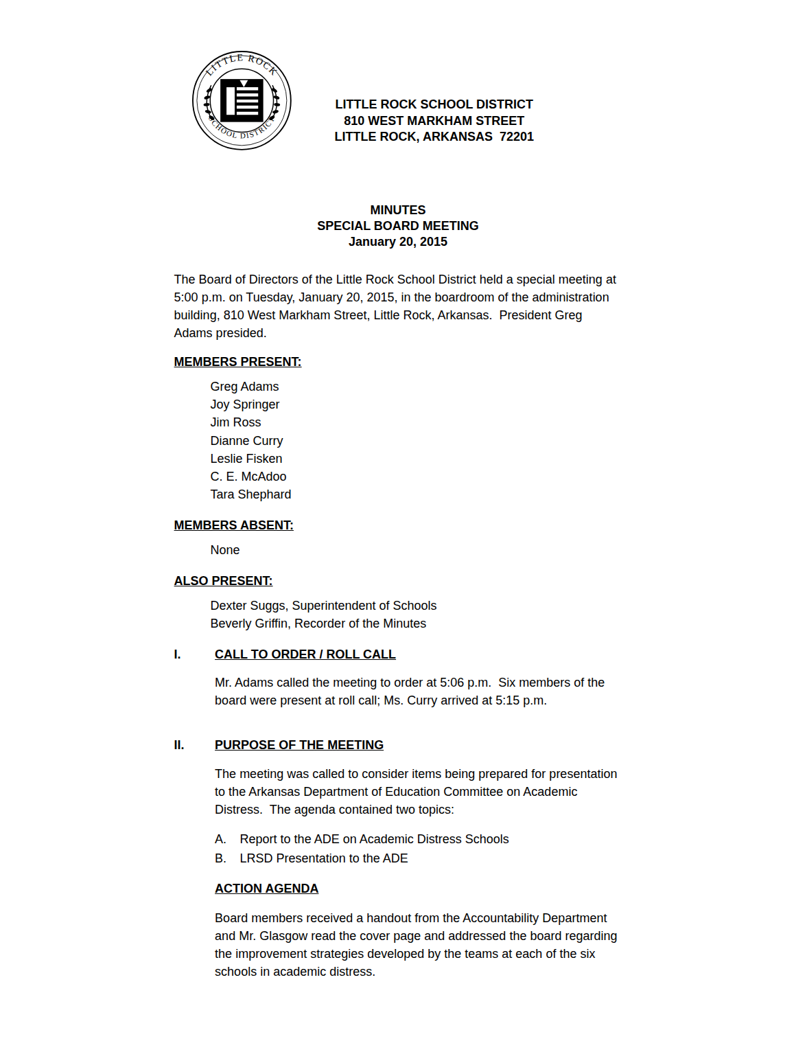LITTLE ROCK SCHOOL DISTRICT
LITTLE ROCK SCHOOL DISTRICT
810 WEST MARKHAM STREET
LITTLE ROCK, ARKANSAS 72201
MINUTES
SPECIAL BOARD MEETING
January 20, 2015
The Board of Directors of the Little Rock School District held a special meeting at 5:00 p.m. on Tuesday, January 20, 2015, in the boardroom of the administration building, 810 West Markham Street, Little Rock, Arkansas. President Greg Adams presided.
MEMBERS PRESENT:
Greg Adams
Joy Springer
Jim Ross
Dianne Curry
Leslie Fisken
C. E. McAdoo
Tara Shephard
MEMBERS ABSENT:
None
ALSO PRESENT:
Dexter Suggs, Superintendent of Schools
Beverly Griffin, Recorder of the Minutes
I.
CALL TO ORDER / ROLL CALL
Mr. Adams called the meeting to order at 5:06 p.m. Six members of the board were present at roll call; Ms. Curry arrived at 5:15 p.m.
II.
PURPOSE OF THE MEETING
The meeting was called to consider items being prepared for presentation to the Arkansas Department of Education Committee on Academic Distress. The agenda contained two topics:
A. Report to the ADE on Academic Distress Schools
B. LRSD Presentation to the ADE
ACTION AGENDA
Board members received a handout from the Accountability Department and Mr. Glasgow read the cover page and addressed the board regarding the improvement strategies developed by the teams at each of the six schools in academic distress.